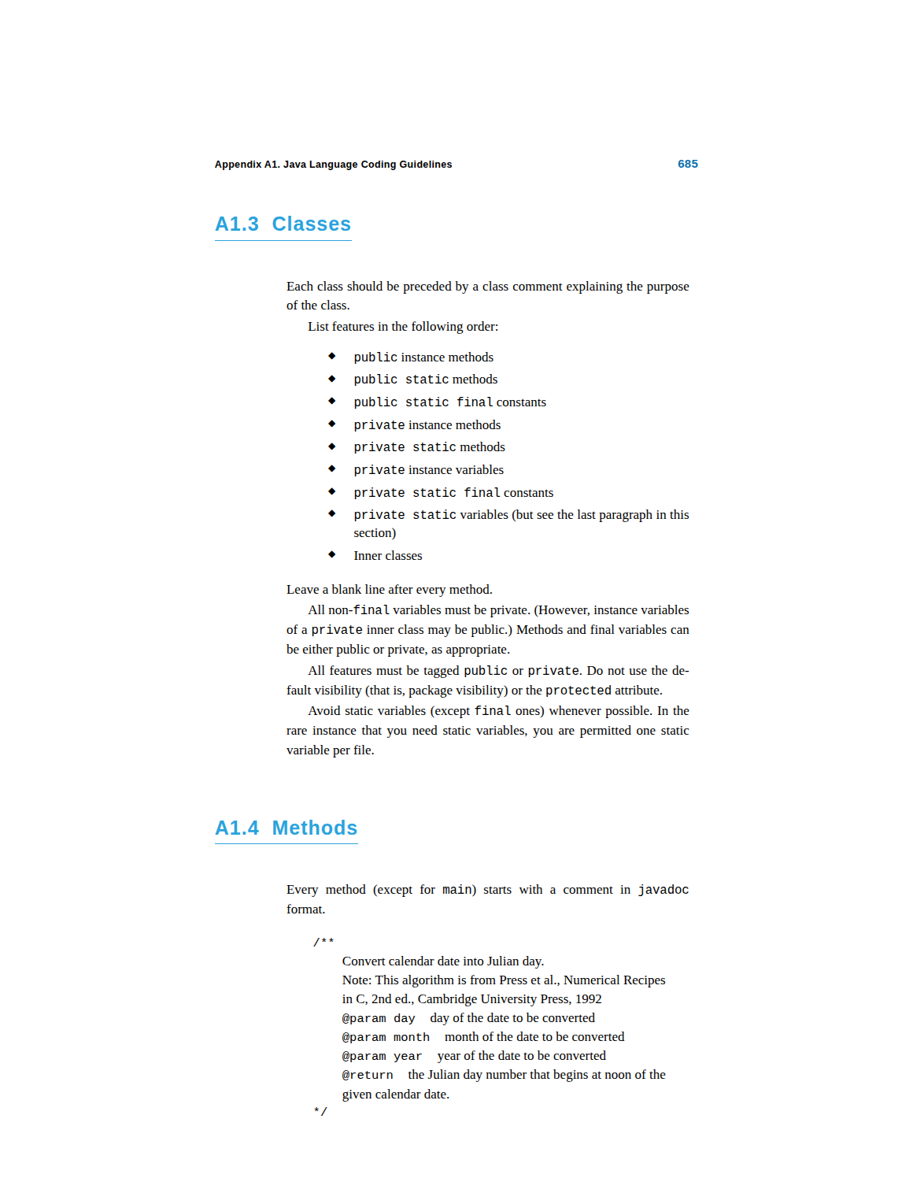Appendix A1. Java Language Coding Guidelines 685
A1.3 Classes
Each class should be preceded by a class comment explaining the purpose of the class.
List features in the following order:
public instance methods
public static methods
public static final constants
private instance methods
private static methods
private instance variables
private static final constants
private static variables (but see the last paragraph in this section)
Inner classes
Leave a blank line after every method.
All non-final variables must be private. (However, instance variables of a private inner class may be public.) Methods and final variables can be either public or private, as appropriate.
All features must be tagged public or private. Do not use the default visibility (that is, package visibility) or the protected attribute.
Avoid static variables (except final ones) whenever possible. In the rare instance that you need static variables, you are permitted one static variable per file.
A1.4 Methods
Every method (except for main) starts with a comment in javadoc format.
/**
    Convert calendar date into Julian day.
    Note: This algorithm is from Press et al., Numerical Recipes
    in C, 2nd ed., Cambridge University Press, 1992
    @param day  day of the date to be converted
    @param month  month of the date to be converted
    @param year  year of the date to be converted
    @return  the Julian day number that begins at noon of the
    given calendar date.
*/